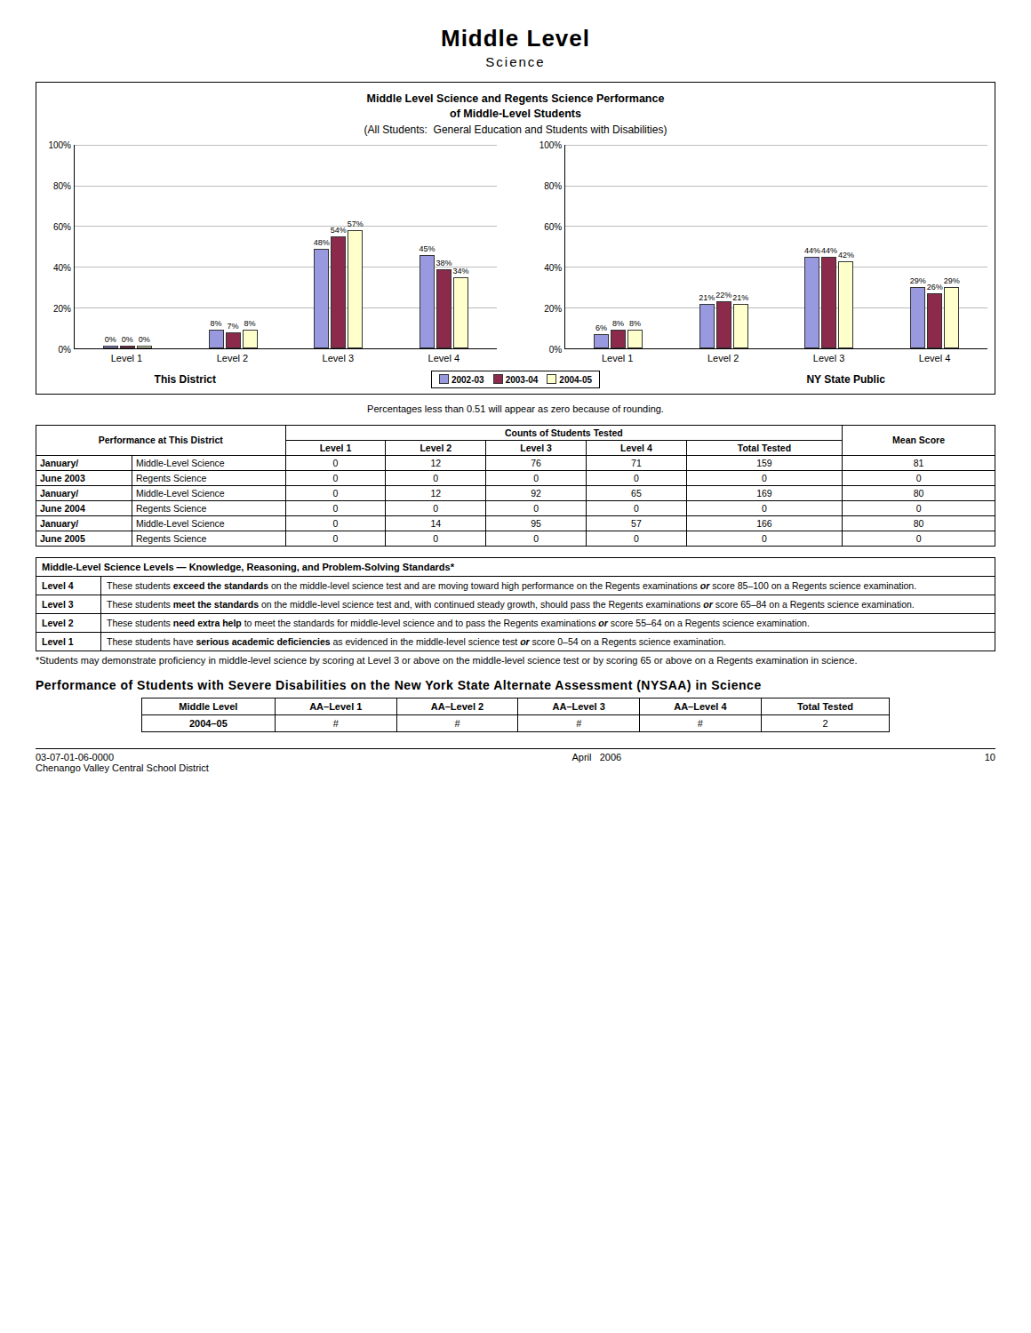Middle Level
Science
Middle Level Science and Regents Science Performance
of Middle-Level Students
(All Students: General Education and Students with Disabilities)
100% 80% 60% 40% 20% 0%
0%
0%
0%
8%
7%
8%
48%
54%
57%
45%
38%
34%
Level 1
Level 2
Level 3
Level 4
100% 80% 60% 40% 20% 0%
6%
8%
8%
21%
22%
21%
44%
44%
42%
29%
26%
29%
Level 1
Level 2
Level 3
Level 4
This District
2002-03 2003-04 2004-05
NY State Public
Percentages less than 0.51 will appear as zero because of rounding.
| Performance at This District | Counts of Students Tested | Mean Score |
| --- | --- | --- |
| Level 1 | Level 2 | Level 3 | Level 4 | Total Tested |
| January/ | Middle-Level Science | 0 | 12 | 76 | 71 | 159 | 81 |
| June 2003 | Regents Science | 0 | 0 | 0 | 0 | 0 | 0 |
| January/ | Middle-Level Science | 0 | 12 | 92 | 65 | 169 | 80 |
| June 2004 | Regents Science | 0 | 0 | 0 | 0 | 0 | 0 |
| January/ | Middle-Level Science | 0 | 14 | 95 | 57 | 166 | 80 |
| June 2005 | Regents Science | 0 | 0 | 0 | 0 | 0 | 0 |
| Middle-Level Science Levels — Knowledge, Reasoning, and Problem-Solving Standards* |
| --- |
| Level 4 | These students exceed the standards on the middle-level science test and are moving toward high performance on the Regents examinations or score 85–100 on a Regents science examination. |
| Level 3 | These students meet the standards on the middle-level science test and, with continued steady growth, should pass the Regents examinations or score 65–84 on a Regents science examination. |
| Level 2 | These students need extra help to meet the standards for middle-level science and to pass the Regents examinations or score 55–64 on a Regents science examination. |
| Level 1 | These students have serious academic deficiencies as evidenced in the middle-level science test or score 0–54 on a Regents science examination. |
*Students may demonstrate proficiency in middle-level science by scoring at Level 3 or above on the middle-level science test or by scoring 65 or above on a Regents examination in science.
Performance of Students with Severe Disabilities on the New York State Alternate Assessment (NYSAA) in Science
| Middle Level | AA–Level 1 | AA–Level 2 | AA–Level 3 | AA–Level 4 | Total Tested |
| --- | --- | --- | --- | --- | --- |
| 2004–05 | # | # | # | # | 2 |
03-07-01-06-0000
Chenango Valley Central School District
April 2006
10